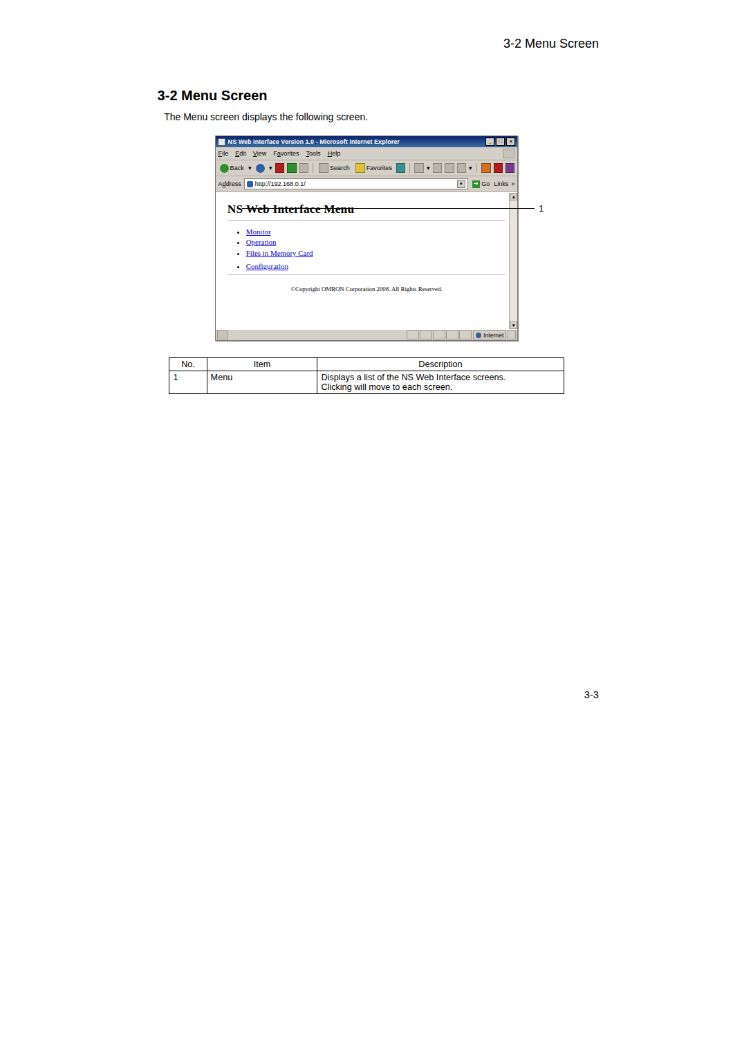3-2 Menu Screen
3-2 Menu Screen
The Menu screen displays the following screen.
NS Web Interface Version 1.0 - Microsoft Internet Explorer _□×
File Edit View Favorites Tools Help
Back ▾ ▾ Search Favorites ▾ ▾
Address http://192.168.0.1/ ▾ ➜Go Links »
NS Web Interface Menu
Monitor
Operation
Files in Memory Card
Configuration
©Copyright OMRON Corporation 2008. All Rights Reserved.
▲
▼
Internet
1
| No. | Item | Description |
| --- | --- | --- |
| 1 | Menu | Displays a list of the NS Web Interface screens. Clicking will move to each screen. |
3-3